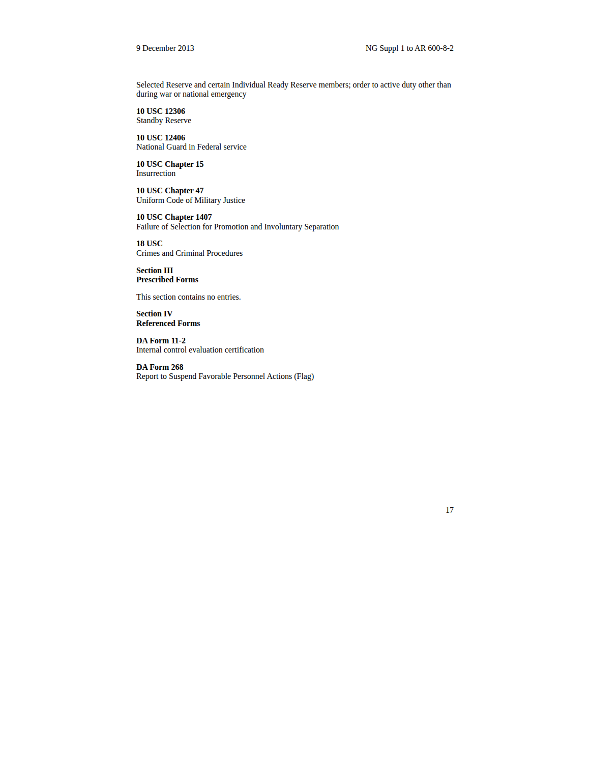9 December 2013
NG Suppl 1 to AR 600-8-2
Selected Reserve and certain Individual Ready Reserve members; order to active duty other than during war or national emergency
10 USC 12306
Standby Reserve
10 USC 12406
National Guard in Federal service
10 USC Chapter 15
Insurrection
10 USC Chapter 47
Uniform Code of Military Justice
10 USC Chapter 1407
Failure of Selection for Promotion and Involuntary Separation
18 USC
Crimes and Criminal Procedures
Section III Prescribed Forms
This section contains no entries.
Section IV Referenced Forms
DA Form 11-2
Internal control evaluation certification
DA Form 268
Report to Suspend Favorable Personnel Actions (Flag)
17